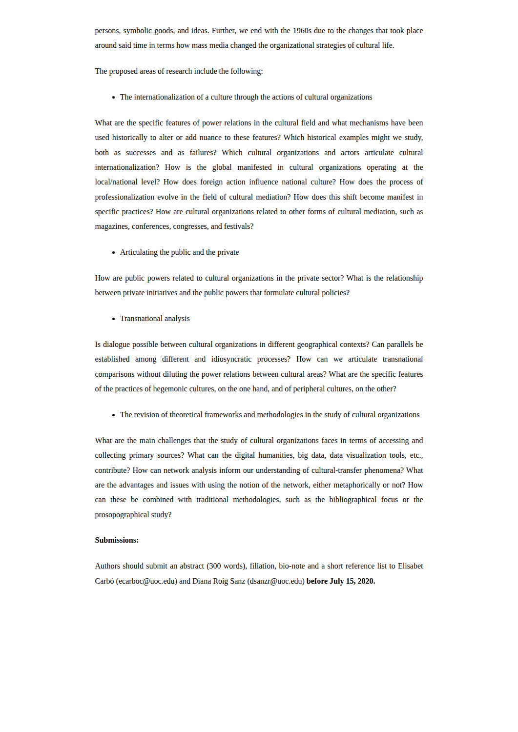persons, symbolic goods, and ideas. Further, we end with the 1960s due to the changes that took place around said time in terms how mass media changed the organizational strategies of cultural life.
The proposed areas of research include the following:
The internationalization of a culture through the actions of cultural organizations
What are the specific features of power relations in the cultural field and what mechanisms have been used historically to alter or add nuance to these features? Which historical examples might we study, both as successes and as failures? Which cultural organizations and actors articulate cultural internationalization? How is the global manifested in cultural organizations operating at the local/national level? How does foreign action influence national culture? How does the process of professionalization evolve in the field of cultural mediation? How does this shift become manifest in specific practices? How are cultural organizations related to other forms of cultural mediation, such as magazines, conferences, congresses, and festivals?
Articulating the public and the private
How are public powers related to cultural organizations in the private sector? What is the relationship between private initiatives and the public powers that formulate cultural policies?
Transnational analysis
Is dialogue possible between cultural organizations in different geographical contexts? Can parallels be established among different and idiosyncratic processes? How can we articulate transnational comparisons without diluting the power relations between cultural areas? What are the specific features of the practices of hegemonic cultures, on the one hand, and of peripheral cultures, on the other?
The revision of theoretical frameworks and methodologies in the study of cultural organizations
What are the main challenges that the study of cultural organizations faces in terms of accessing and collecting primary sources? What can the digital humanities, big data, data visualization tools, etc., contribute? How can network analysis inform our understanding of cultural-transfer phenomena? What are the advantages and issues with using the notion of the network, either metaphorically or not? How can these be combined with traditional methodologies, such as the bibliographical focus or the prosopographical study?
Submissions:
Authors should submit an abstract (300 words), filiation, bio-note and a short reference list to Elisabet Carbó (ecarboc@uoc.edu) and Diana Roig Sanz (dsanzr@uoc.edu) before July 15, 2020.